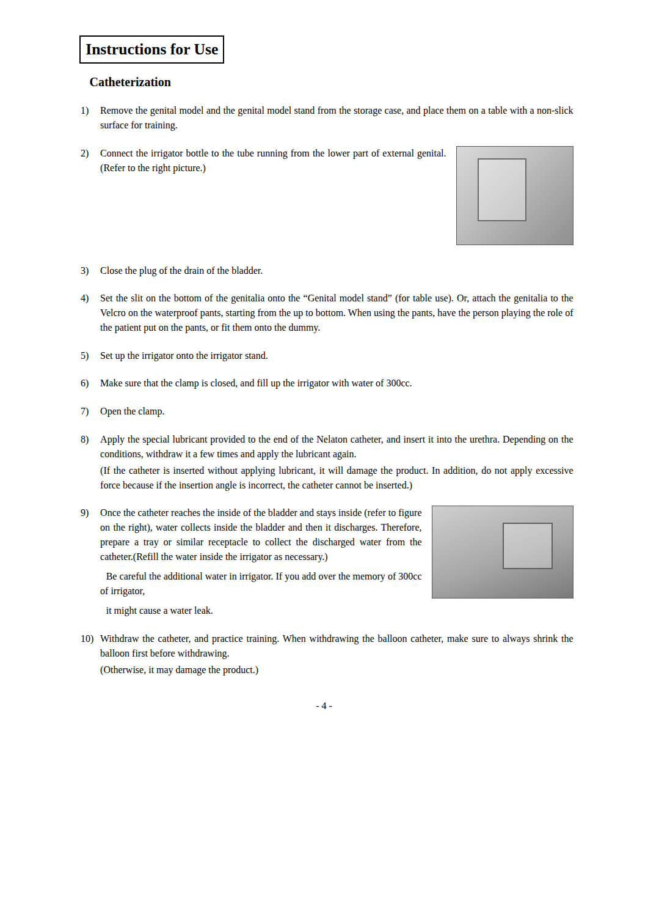Instructions for Use
Catheterization
Remove the genital model and the genital model stand from the storage case, and place them on a table with a non-slick surface for training.
Connect the irrigator bottle to the tube running from the lower part of external genital.(Refer to the right picture.)
Close the plug of the drain of the bladder.
Set the slit on the bottom of the genitalia onto the “Genital model stand” (for table use). Or, attach the genitalia to the Velcro on the waterproof pants, starting from the up to bottom. When using the pants, have the person playing the role of the patient put on the pants, or fit them onto the dummy.
Set up the irrigator onto the irrigator stand.
Make sure that the clamp is closed, and fill up the irrigator with water of 300cc.
Open the clamp.
Apply the special lubricant provided to the end of the Nelaton catheter, and insert it into the urethra. Depending on the conditions, withdraw it a few times and apply the lubricant again. (If the catheter is inserted without applying lubricant, it will damage the product. In addition, do not apply excessive force because if the insertion angle is incorrect, the catheter cannot be inserted.)
Once the catheter reaches the inside of the bladder and stays inside (refer to figure on the right), water collects inside the bladder and then it discharges. Therefore, prepare a tray or similar receptacle to collect the discharged water from the catheter.(Refill the water inside the irrigator as necessary.) Be careful the additional water in irrigator. If you add over the memory of 300cc of irrigator, it might cause a water leak.
Withdraw the catheter, and practice training. When withdrawing the balloon catheter, make sure to always shrink the balloon first before withdrawing. (Otherwise, it may damage the product.)
- 4 -